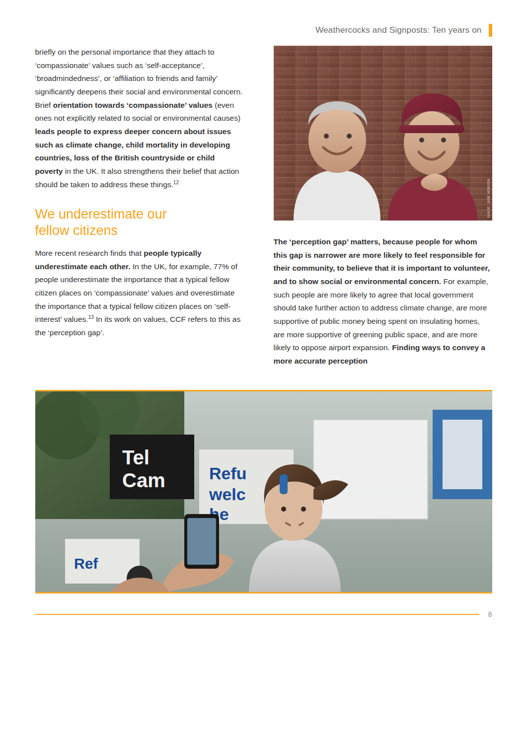Weathercocks and Signposts: Ten years on
briefly on the personal importance that they attach to ‘compassionate’ values such as ‘self-acceptance’, ‘broadmindedness’, or ‘affiliation to friends and family’ significantly deepens their social and environmental concern. Brief orientation towards ‘compassionate’ values (even ones not explicitly related to social or environmental causes) leads people to express deeper concern about issues such as climate change, child mortality in developing countries, loss of the British countryside or child poverty in the UK. It also strengthens their belief that action should be taken to address these things.12
We underestimate our
fellow citizens
More recent research finds that people typically underestimate each other. In the UK, for example, 77% of people underestimate the importance that a typical fellow citizen places on ‘compassionate’ values and overestimate the importance that a typical fellow citizen places on ‘self-interest’ values.13 In its work on values, CCF refers to this as the ‘perception gap’.
Image: Jane Hobson
The ‘perception gap’ matters, because people for whom this gap is narrower are more likely to feel responsible for their community, to believe that it is important to volunteer, and to show social or environmental concern. For example, such people are more likely to agree that local government should take further action to address climate change, are more supportive of public money being spent on insulating homes, are more supportive of greening public space, and are more likely to oppose airport expansion. Finding ways to convey a more accurate perception
Tel Cam Refu welc he Ref
8